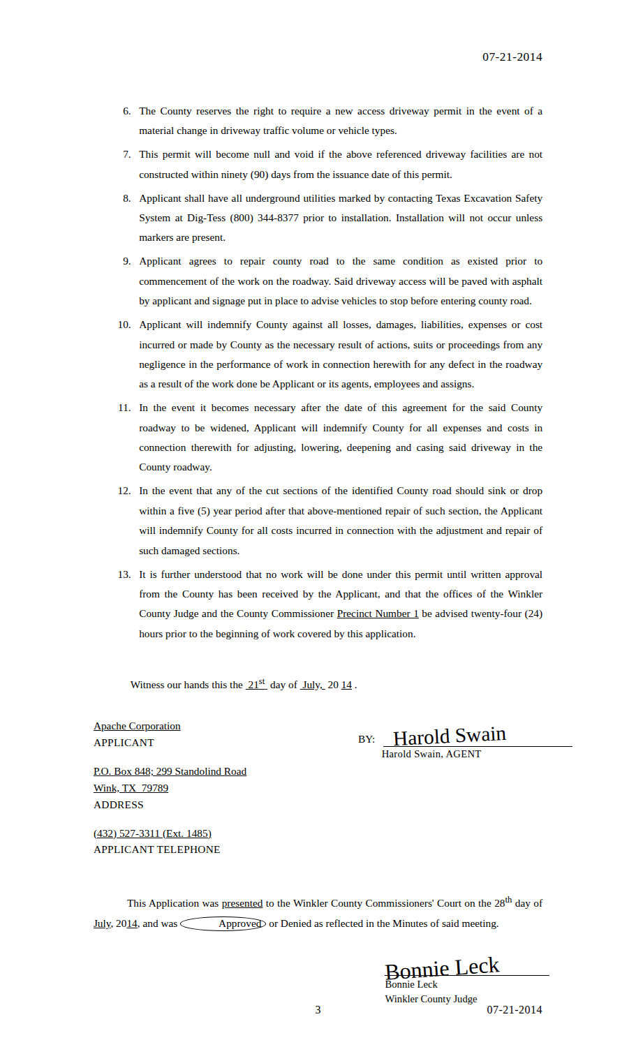07-21-2014
The County reserves the right to require a new access driveway permit in the event of a material change in driveway traffic volume or vehicle types.
This permit will become null and void if the above referenced driveway facilities are not constructed within ninety (90) days from the issuance date of this permit.
Applicant shall have all underground utilities marked by contacting Texas Excavation Safety System at Dig-Tess (800) 344-8377 prior to installation. Installation will not occur unless markers are present.
Applicant agrees to repair county road to the same condition as existed prior to commencement of the work on the roadway. Said driveway access will be paved with asphalt by applicant and signage put in place to advise vehicles to stop before entering county road.
Applicant will indemnify County against all losses, damages, liabilities, expenses or cost incurred or made by County as the necessary result of actions, suits or proceedings from any negligence in the performance of work in connection herewith for any defect in the roadway as a result of the work done be Applicant or its agents, employees and assigns.
In the event it becomes necessary after the date of this agreement for the said County roadway to be widened, Applicant will indemnify County for all expenses and costs in connection therewith for adjusting, lowering, deepening and casing said driveway in the County roadway.
In the event that any of the cut sections of the identified County road should sink or drop within a five (5) year period after that above-mentioned repair of such section, the Applicant will indemnify County for all costs incurred in connection with the adjustment and repair of such damaged sections.
It is further understood that no work will be done under this permit until written approval from the County has been received by the Applicant, and that the offices of the Winkler County Judge and the County Commissioner Precinct Number 1 be advised twenty-four (24) hours prior to the beginning of work covered by this application.
Witness our hands this the 21st day of July, 20 14 .
Apache Corporation
APPLICANT
P.O. Box 848; 299 Standolind Road
Wink, TX 79789
ADDRESS
(432) 527-3311 (Ext. 1485)
APPLICANT TELEPHONE
BY:
Harold Swain
Harold Swain, AGENT
This Application was presented to the Winkler County Commissioners' Court on the 28th day of July, 2014, and was Approved or Denied as reflected in the Minutes of said meeting.
Bonnie Leck
Bonnie Leck
Winkler County Judge
3
07-21-2014